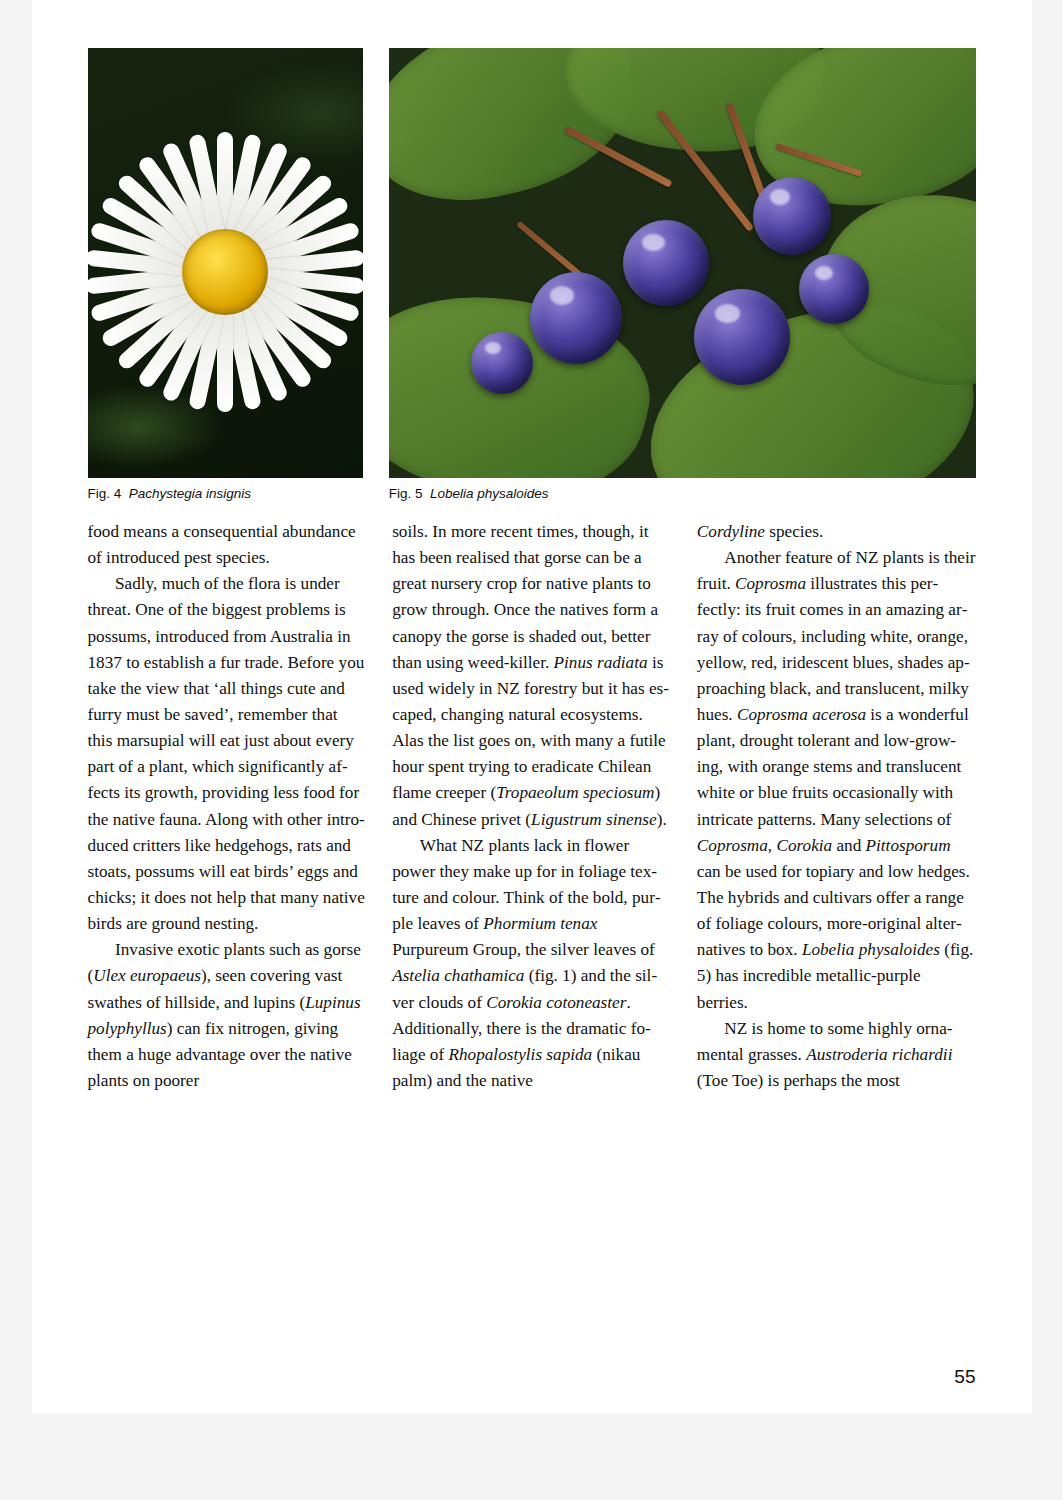©William Stanger
Fig. 4 Pachystegia insignis
©William Stanger
Fig. 5 Lobelia physaloides
food means a consequential abundance of introduced pest species.
Sadly, much of the flora is under threat. One of the biggest problems is possums, introduced from Australia in 1837 to establish a fur trade. Before you take the view that ‘all things cute and furry must be saved’, remember that this marsupial will eat just about every part of a plant, which significantly affects its growth, providing less food for the native fauna. Along with other introduced critters like hedgehogs, rats and stoats, possums will eat birds’ eggs and chicks; it does not help that many native birds are ground nesting.
Invasive exotic plants such as gorse (Ulex europaeus), seen covering vast swathes of hillside, and lupins (Lupinus polyphyllus) can fix nitrogen, giving them a huge advantage over the native plants on poorer
soils. In more recent times, though, it has been realised that gorse can be a great nursery crop for native plants to grow through. Once the natives form a canopy the gorse is shaded out, better than using weed-killer. Pinus radiata is used widely in NZ forestry but it has escaped, changing natural ecosystems. Alas the list goes on, with many a futile hour spent trying to eradicate Chilean flame creeper (Tropaeolum speciosum) and Chinese privet (Ligustrum sinense).
What NZ plants lack in flower power they make up for in foliage texture and colour. Think of the bold, purple leaves of Phormium tenax Purpureum Group, the silver leaves of Astelia chathamica (fig. 1) and the silver clouds of Corokia cotoneaster. Additionally, there is the dramatic foliage of Rhopalostylis sapida (nikau palm) and the native
Cordyline species.
Another feature of NZ plants is their fruit. Coprosma illustrates this perfectly: its fruit comes in an amazing array of colours, including white, orange, yellow, red, iridescent blues, shades approaching black, and translucent, milky hues. Coprosma acerosa is a wonderful plant, drought tolerant and low-growing, with orange stems and translucent white or blue fruits occasionally with intricate patterns. Many selections of Coprosma, Corokia and Pittosporum can be used for topiary and low hedges. The hybrids and cultivars offer a range of foliage colours, more-original alternatives to box. Lobelia physaloides (fig. 5) has incredible metallic-purple berries.
NZ is home to some highly ornamental grasses. Austroderia richardii (Toe Toe) is perhaps the most
55